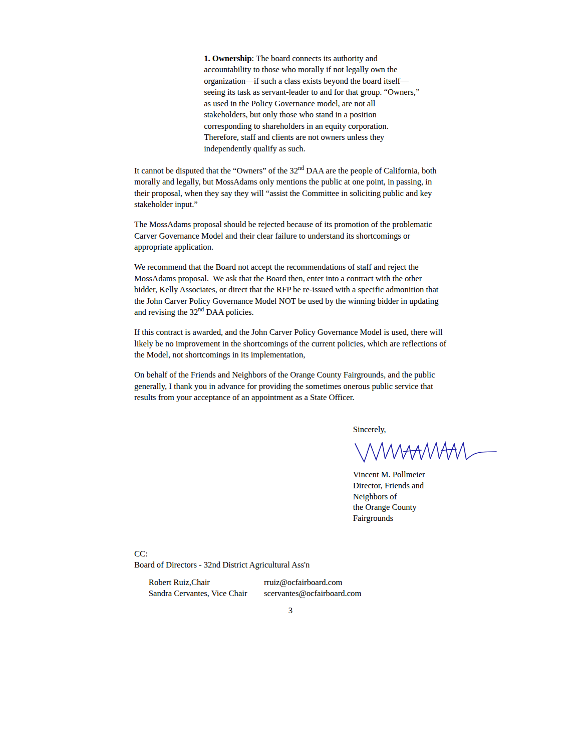1. Ownership: The board connects its authority and accountability to those who morally if not legally own the organization—if such a class exists beyond the board itself—seeing its task as servant-leader to and for that group. “Owners,” as used in the Policy Governance model, are not all stakeholders, but only those who stand in a position corresponding to shareholders in an equity corporation. Therefore, staff and clients are not owners unless they independently qualify as such.
It cannot be disputed that the “Owners” of the 32nd DAA are the people of California, both morally and legally, but MossAdams only mentions the public at one point, in passing, in their proposal, when they say they will “assist the Committee in soliciting public and key stakeholder input.”
The MossAdams proposal should be rejected because of its promotion of the problematic Carver Governance Model and their clear failure to understand its shortcomings or appropriate application.
We recommend that the Board not accept the recommendations of staff and reject the MossAdams proposal. We ask that the Board then, enter into a contract with the other bidder, Kelly Associates, or direct that the RFP be re-issued with a specific admonition that the John Carver Policy Governance Model NOT be used by the winning bidder in updating and revising the 32nd DAA policies.
If this contract is awarded, and the John Carver Policy Governance Model is used, there will likely be no improvement in the shortcomings of the current policies, which are reflections of the Model, not shortcomings in its implementation,
On behalf of the Friends and Neighbors of the Orange County Fairgrounds, and the public generally, I thank you in advance for providing the sometimes onerous public service that results from your acceptance of an appointment as a State Officer.
Sincerely,
Vincent M. Pollmeier
Director, Friends and Neighbors of
the Orange County Fairgrounds
CC:
Board of Directors - 32nd District Agricultural Ass'n
| Robert Ruiz,Chair | rruiz@ocfairboard.com |
| Sandra Cervantes, Vice Chair | scervantes@ocfairboard.com |
3